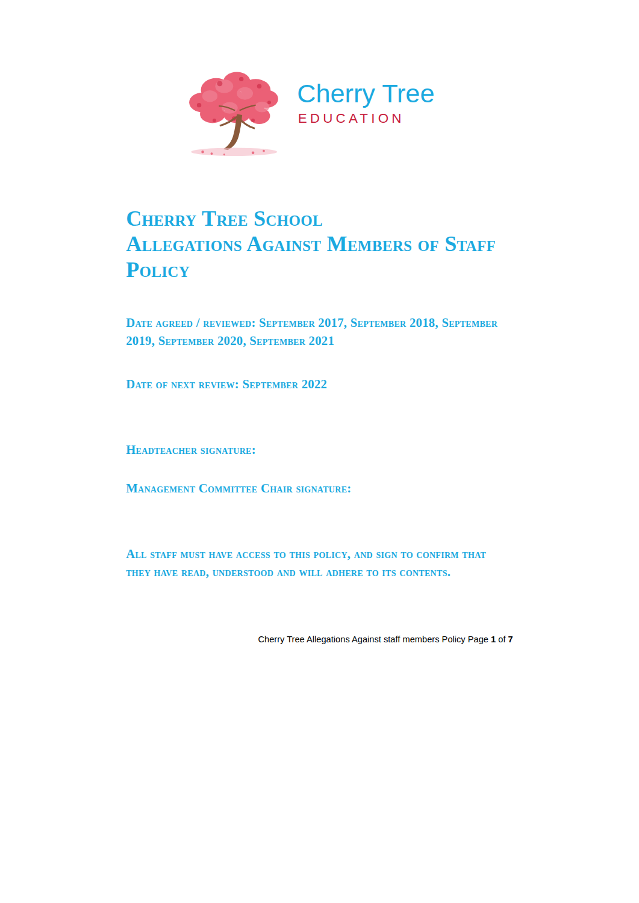Cherry Tree Education Cherry Tree EDUCATION
Cherry Tree School
Allegations Against Members of Staff Policy
Date agreed / reviewed: September 2017, September 2018, September 2019, September 2020, September 2021
Date of next review: September 2022
Headteacher signature:
Management Committee Chair signature:
All staff must have access to this policy, and sign to confirm that they have read, understood and will adhere to its contents.
Cherry Tree Allegations Against staff members Policy Page 1 of 7